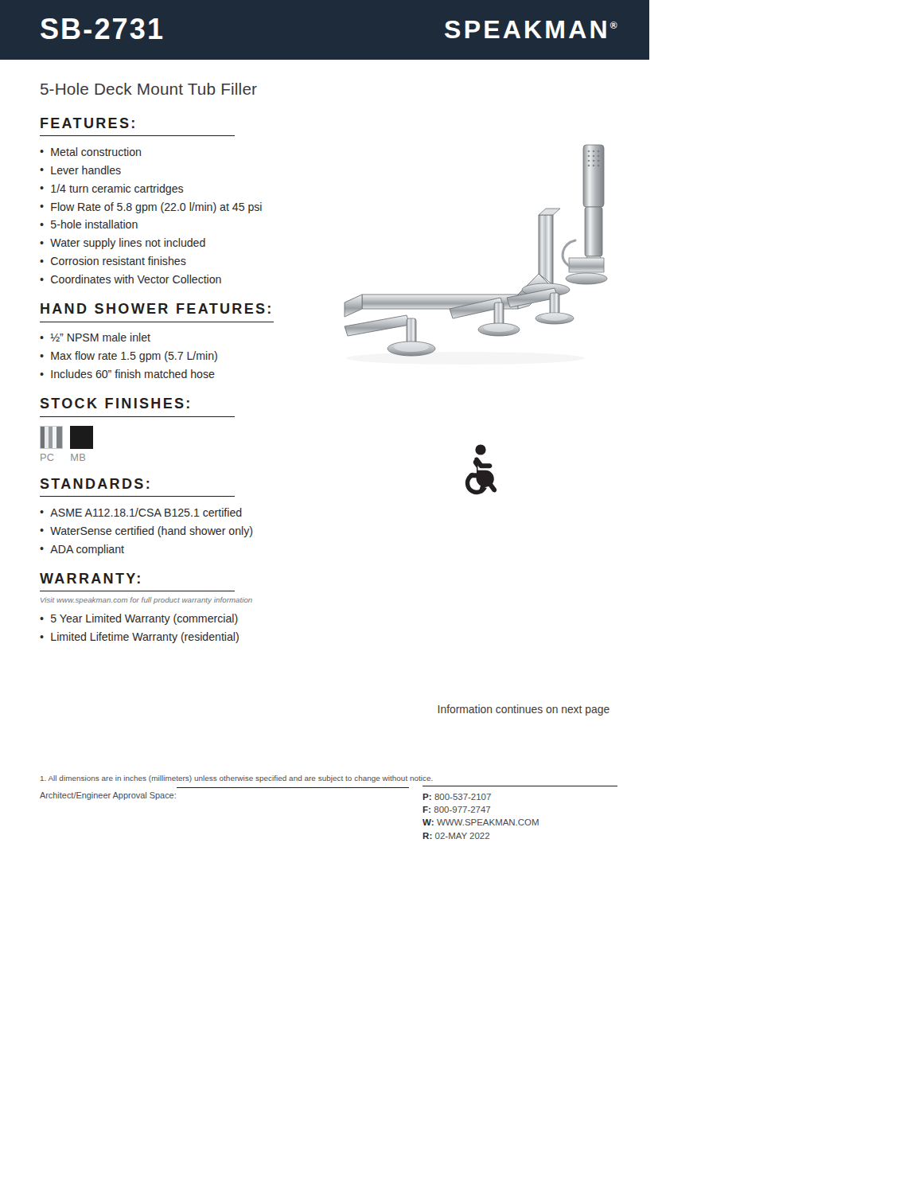SB-2731
SPEAKMAN®
5-Hole Deck Mount Tub Filler
FEATURES:
Metal construction
Lever handles
1/4 turn ceramic cartridges
Flow Rate of 5.8 gpm (22.0 l/min) at 45 psi
5-hole installation
Water supply lines not included
Corrosion resistant finishes
Coordinates with Vector Collection
HAND SHOWER FEATURES:
½” NPSM male inlet
Max flow rate 1.5 gpm (5.7 L/min)
Includes 60” finish matched hose
STOCK FINISHES:
PC
MB
STANDARDS:
ASME A112.18.1/CSA B125.1 certified
WaterSense certified (hand shower only)
ADA compliant
WARRANTY:
Visit www.speakman.com for full product warranty information
5 Year Limited Warranty (commercial)
Limited Lifetime Warranty (residential)
Information continues on next page
1. All dimensions are in inches (millimeters) unless otherwise specified and are subject to change without notice.
Architect/Engineer Approval Space:
P: 800-537-2107
F: 800-977-2747
W: WWW.SPEAKMAN.COM
R: 02-MAY 2022